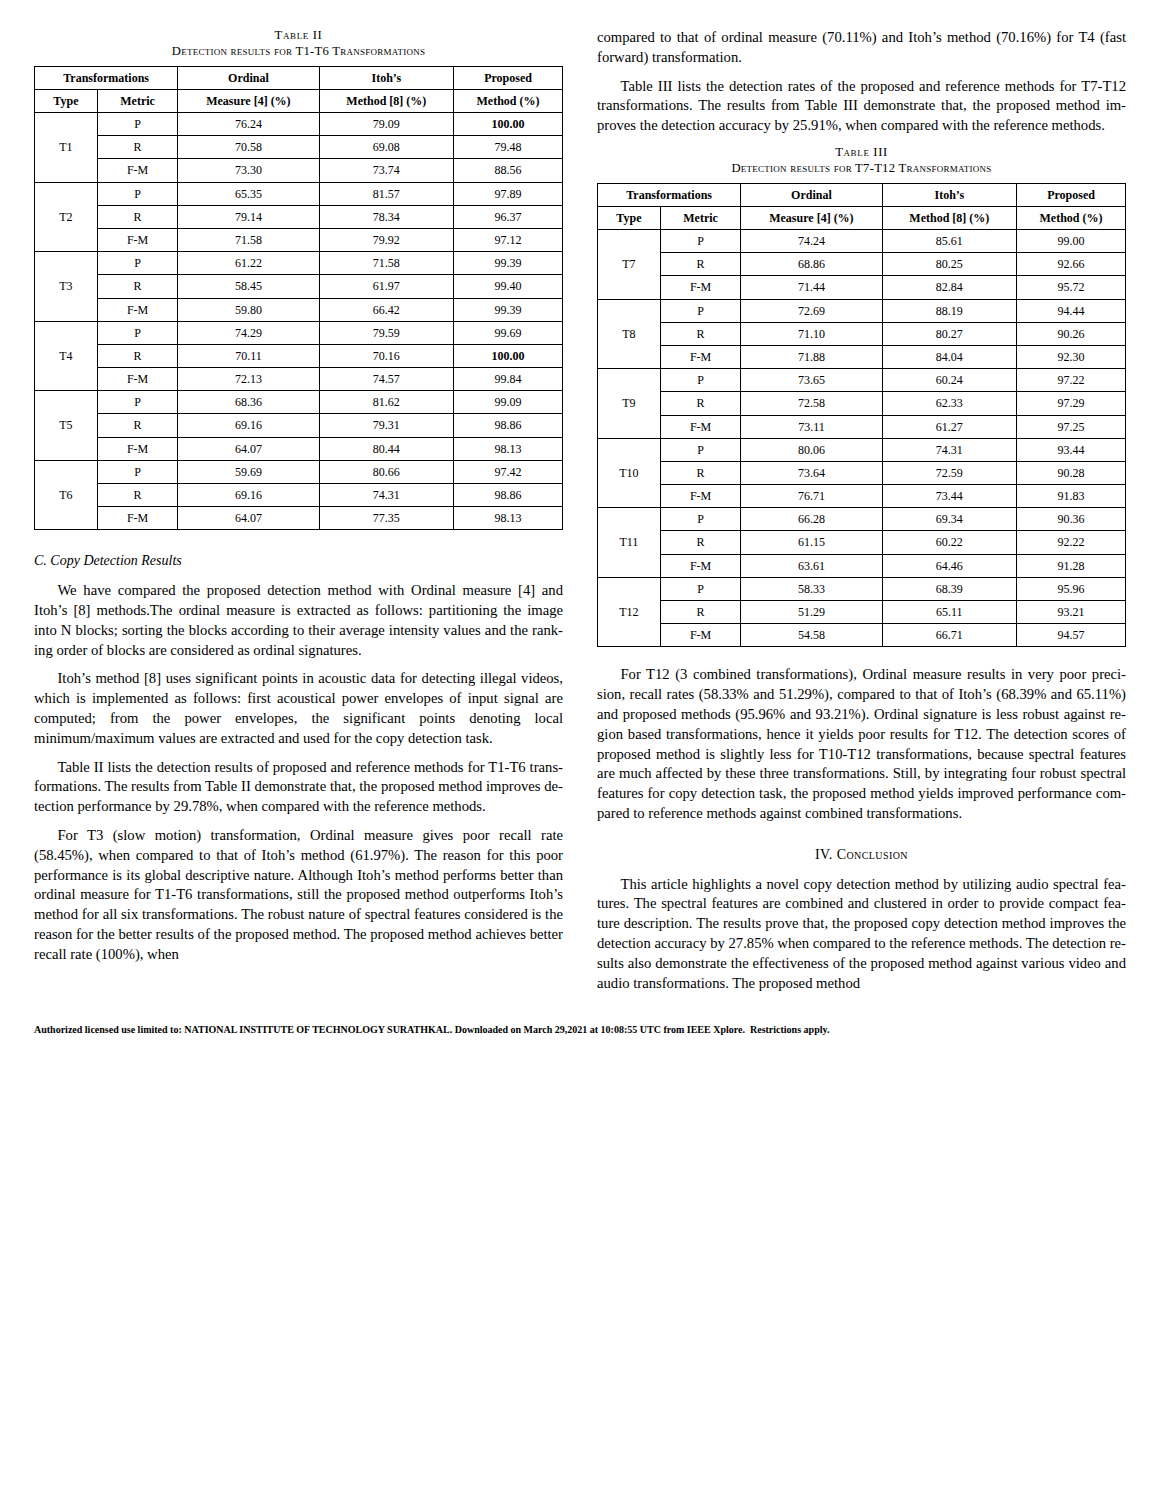Table II Detection results for T1-T6 Transformations
| Transformations | Ordinal | Itoh’s | Proposed |
| --- | --- | --- | --- |
| Type | Metric | Measure [4] (%) | Method [8] (%) | Method (%) |
| T1 | P | 76.24 | 79.09 | 100.00 |
| R | 70.58 | 69.08 | 79.48 |
| F-M | 73.30 | 73.74 | 88.56 |
| T2 | P | 65.35 | 81.57 | 97.89 |
| R | 79.14 | 78.34 | 96.37 |
| F-M | 71.58 | 79.92 | 97.12 |
| T3 | P | 61.22 | 71.58 | 99.39 |
| R | 58.45 | 61.97 | 99.40 |
| F-M | 59.80 | 66.42 | 99.39 |
| T4 | P | 74.29 | 79.59 | 99.69 |
| R | 70.11 | 70.16 | 100.00 |
| F-M | 72.13 | 74.57 | 99.84 |
| T5 | P | 68.36 | 81.62 | 99.09 |
| R | 69.16 | 79.31 | 98.86 |
| F-M | 64.07 | 80.44 | 98.13 |
| T6 | P | 59.69 | 80.66 | 97.42 |
| R | 69.16 | 74.31 | 98.86 |
| F-M | 64.07 | 77.35 | 98.13 |
C. Copy Detection Results
We have compared the proposed detection method with Ordinal measure [4] and Itoh’s [8] methods.The ordinal measure is extracted as follows: partitioning the image into N blocks; sorting the blocks according to their average intensity values and the ranking order of blocks are considered as ordinal signatures.
Itoh’s method [8] uses significant points in acoustic data for detecting illegal videos, which is implemented as follows: first acoustical power envelopes of input signal are computed; from the power envelopes, the significant points denoting local minimum/maximum values are extracted and used for the copy detection task.
Table II lists the detection results of proposed and reference methods for T1-T6 transformations. The results from Table II demonstrate that, the proposed method improves detection performance by 29.78%, when compared with the reference methods.
For T3 (slow motion) transformation, Ordinal measure gives poor recall rate (58.45%), when compared to that of Itoh’s method (61.97%). The reason for this poor performance is its global descriptive nature. Although Itoh’s method performs better than ordinal measure for T1-T6 transformations, still the proposed method outperforms Itoh’s method for all six transformations. The robust nature of spectral features considered is the reason for the better results of the proposed method. The proposed method achieves better recall rate (100%), when
compared to that of ordinal measure (70.11%) and Itoh’s method (70.16%) for T4 (fast forward) transformation.
Table III lists the detection rates of the proposed and reference methods for T7-T12 transformations. The results from Table III demonstrate that, the proposed method improves the detection accuracy by 25.91%, when compared with the reference methods.
Table III Detection results for T7-T12 Transformations
| Transformations | Ordinal | Itoh’s | Proposed |
| --- | --- | --- | --- |
| Type | Metric | Measure [4] (%) | Method [8] (%) | Method (%) |
| T7 | P | 74.24 | 85.61 | 99.00 |
| R | 68.86 | 80.25 | 92.66 |
| F-M | 71.44 | 82.84 | 95.72 |
| T8 | P | 72.69 | 88.19 | 94.44 |
| R | 71.10 | 80.27 | 90.26 |
| F-M | 71.88 | 84.04 | 92.30 |
| T9 | P | 73.65 | 60.24 | 97.22 |
| R | 72.58 | 62.33 | 97.29 |
| F-M | 73.11 | 61.27 | 97.25 |
| T10 | P | 80.06 | 74.31 | 93.44 |
| R | 73.64 | 72.59 | 90.28 |
| F-M | 76.71 | 73.44 | 91.83 |
| T11 | P | 66.28 | 69.34 | 90.36 |
| R | 61.15 | 60.22 | 92.22 |
| F-M | 63.61 | 64.46 | 91.28 |
| T12 | P | 58.33 | 68.39 | 95.96 |
| R | 51.29 | 65.11 | 93.21 |
| F-M | 54.58 | 66.71 | 94.57 |
For T12 (3 combined transformations), Ordinal measure results in very poor precision, recall rates (58.33% and 51.29%), compared to that of Itoh’s (68.39% and 65.11%) and proposed methods (95.96% and 93.21%). Ordinal signature is less robust against region based transformations, hence it yields poor results for T12. The detection scores of proposed method is slightly less for T10-T12 transformations, because spectral features are much affected by these three transformations. Still, by integrating four robust spectral features for copy detection task, the proposed method yields improved performance compared to reference methods against combined transformations.
IV. Conclusion
This article highlights a novel copy detection method by utilizing audio spectral features. The spectral features are combined and clustered in order to provide compact feature description. The results prove that, the proposed copy detection method improves the detection accuracy by 27.85% when compared to the reference methods. The detection results also demonstrate the effectiveness of the proposed method against various video and audio transformations. The proposed method
Authorized licensed use limited to: NATIONAL INSTITUTE OF TECHNOLOGY SURATHKAL. Downloaded on March 29,2021 at 10:08:55 UTC from IEEE Xplore. Restrictions apply.